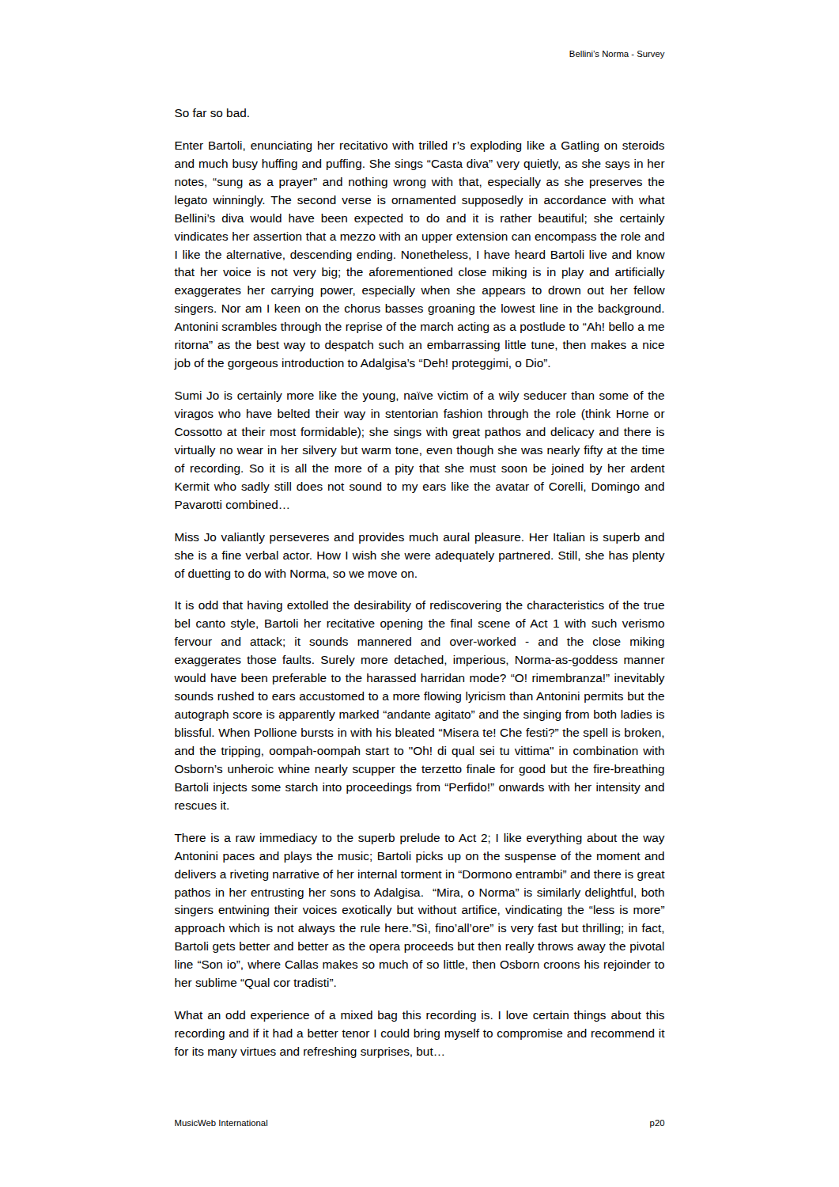Bellini’s Norma - Survey
So far so bad.
Enter Bartoli, enunciating her recitativo with trilled r’s exploding like a Gatling on steroids and much busy huffing and puffing. She sings “Casta diva” very quietly, as she says in her notes, “sung as a prayer” and nothing wrong with that, especially as she preserves the legato winningly. The second verse is ornamented supposedly in accordance with what Bellini’s diva would have been expected to do and it is rather beautiful; she certainly vindicates her assertion that a mezzo with an upper extension can encompass the role and I like the alternative, descending ending. Nonetheless, I have heard Bartoli live and know that her voice is not very big; the aforementioned close miking is in play and artificially exaggerates her carrying power, especially when she appears to drown out her fellow singers. Nor am I keen on the chorus basses groaning the lowest line in the background. Antonini scrambles through the reprise of the march acting as a postlude to “Ah! bello a me ritorna” as the best way to despatch such an embarrassing little tune, then makes a nice job of the gorgeous introduction to Adalgisa’s “Deh! proteggimi, o Dio”.
Sumi Jo is certainly more like the young, naïve victim of a wily seducer than some of the viragos who have belted their way in stentorian fashion through the role (think Horne or Cossotto at their most formidable); she sings with great pathos and delicacy and there is virtually no wear in her silvery but warm tone, even though she was nearly fifty at the time of recording. So it is all the more of a pity that she must soon be joined by her ardent Kermit who sadly still does not sound to my ears like the avatar of Corelli, Domingo and Pavarotti combined…
Miss Jo valiantly perseveres and provides much aural pleasure. Her Italian is superb and she is a fine verbal actor. How I wish she were adequately partnered. Still, she has plenty of duetting to do with Norma, so we move on.
It is odd that having extolled the desirability of rediscovering the characteristics of the true bel canto style, Bartoli her recitative opening the final scene of Act 1 with such verismo fervour and attack; it sounds mannered and over-worked - and the close miking exaggerates those faults. Surely more detached, imperious, Norma-as-goddess manner would have been preferable to the harassed harridan mode? “O! rimembranza!” inevitably sounds rushed to ears accustomed to a more flowing lyricism than Antonini permits but the autograph score is apparently marked “andante agitato” and the singing from both ladies is blissful. When Pollione bursts in with his bleated “Misera te! Che festi?” the spell is broken, and the tripping, oompah-oompah start to "Oh! di qual sei tu vittima" in combination with Osborn’s unheroic whine nearly scupper the terzetto finale for good but the fire-breathing Bartoli injects some starch into proceedings from “Perfido!” onwards with her intensity and rescues it.
There is a raw immediacy to the superb prelude to Act 2; I like everything about the way Antonini paces and plays the music; Bartoli picks up on the suspense of the moment and delivers a riveting narrative of her internal torment in “Dormono entrambi” and there is great pathos in her entrusting her sons to Adalgisa. “Mira, o Norma” is similarly delightful, both singers entwining their voices exotically but without artifice, vindicating the “less is more” approach which is not always the rule here.”Sì, fino’all’ore” is very fast but thrilling; in fact, Bartoli gets better and better as the opera proceeds but then really throws away the pivotal line “Son io”, where Callas makes so much of so little, then Osborn croons his rejoinder to her sublime “Qual cor tradisti”.
What an odd experience of a mixed bag this recording is. I love certain things about this recording and if it had a better tenor I could bring myself to compromise and recommend it for its many virtues and refreshing surprises, but…
MusicWeb International p20